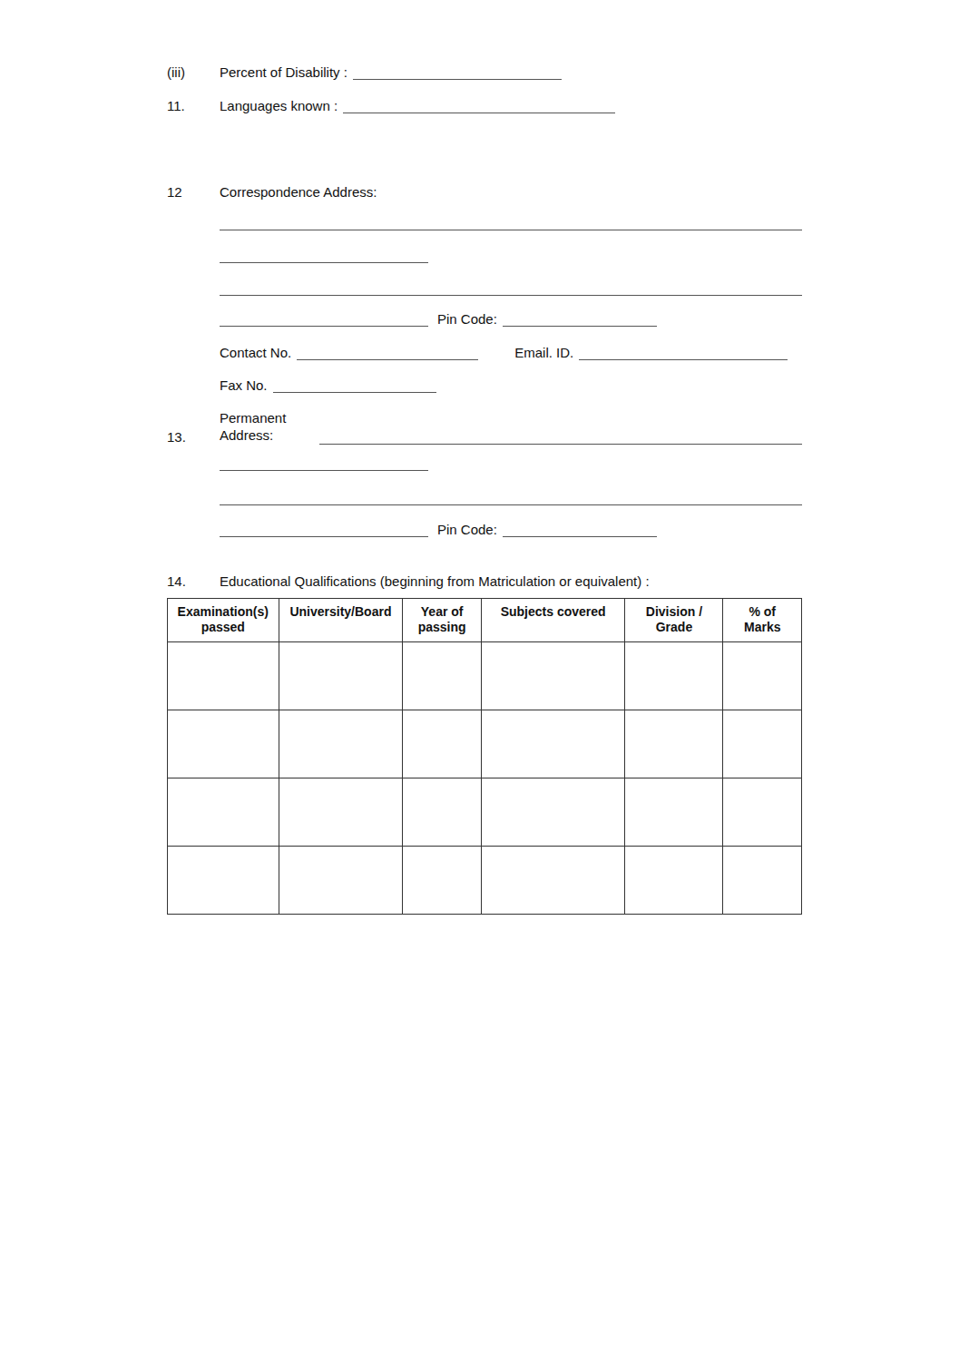(iii)
Percent of Disability :
11.
Languages known :
12
Correspondence Address:
Pin Code:
Contact No.
Email. ID.
Fax No.
13.
Permanent
Address:
Pin Code:
14.
Educational Qualifications (beginning from Matriculation or equivalent) :
| Examination(s) passed | University/Board | Year of passing | Subjects covered | Division / Grade | % of Marks |
| --- | --- | --- | --- | --- | --- |